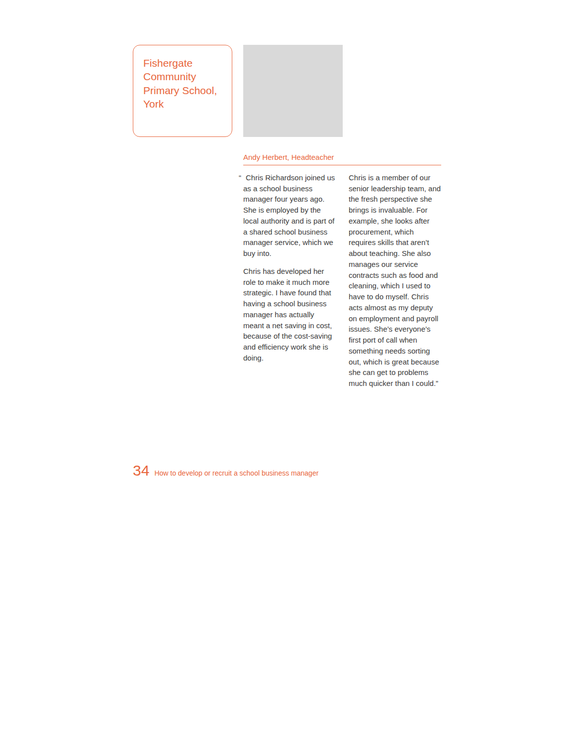Fishergate
Community
Primary School,
York
Andy Herbert, Headteacher
“Chris Richardson joined us as a school business manager four years ago. She is employed by the local authority and is part of a shared school business manager service, which we buy into.
Chris has developed her role to make it much more strategic. I have found that having a school business manager has actually meant a net saving in cost, because of the cost-saving and efficiency work she is doing.
Chris is a member of our senior leadership team, and the fresh perspective she brings is invaluable. For example, she looks after procurement, which requires skills that aren’t about teaching. She also manages our service contracts such as food and cleaning, which I used to have to do myself. Chris acts almost as my deputy on employment and payroll issues. She’s everyone’s first port of call when something needs sorting out, which is great because she can get to problems much quicker than I could.”
34 How to develop or recruit a school business manager